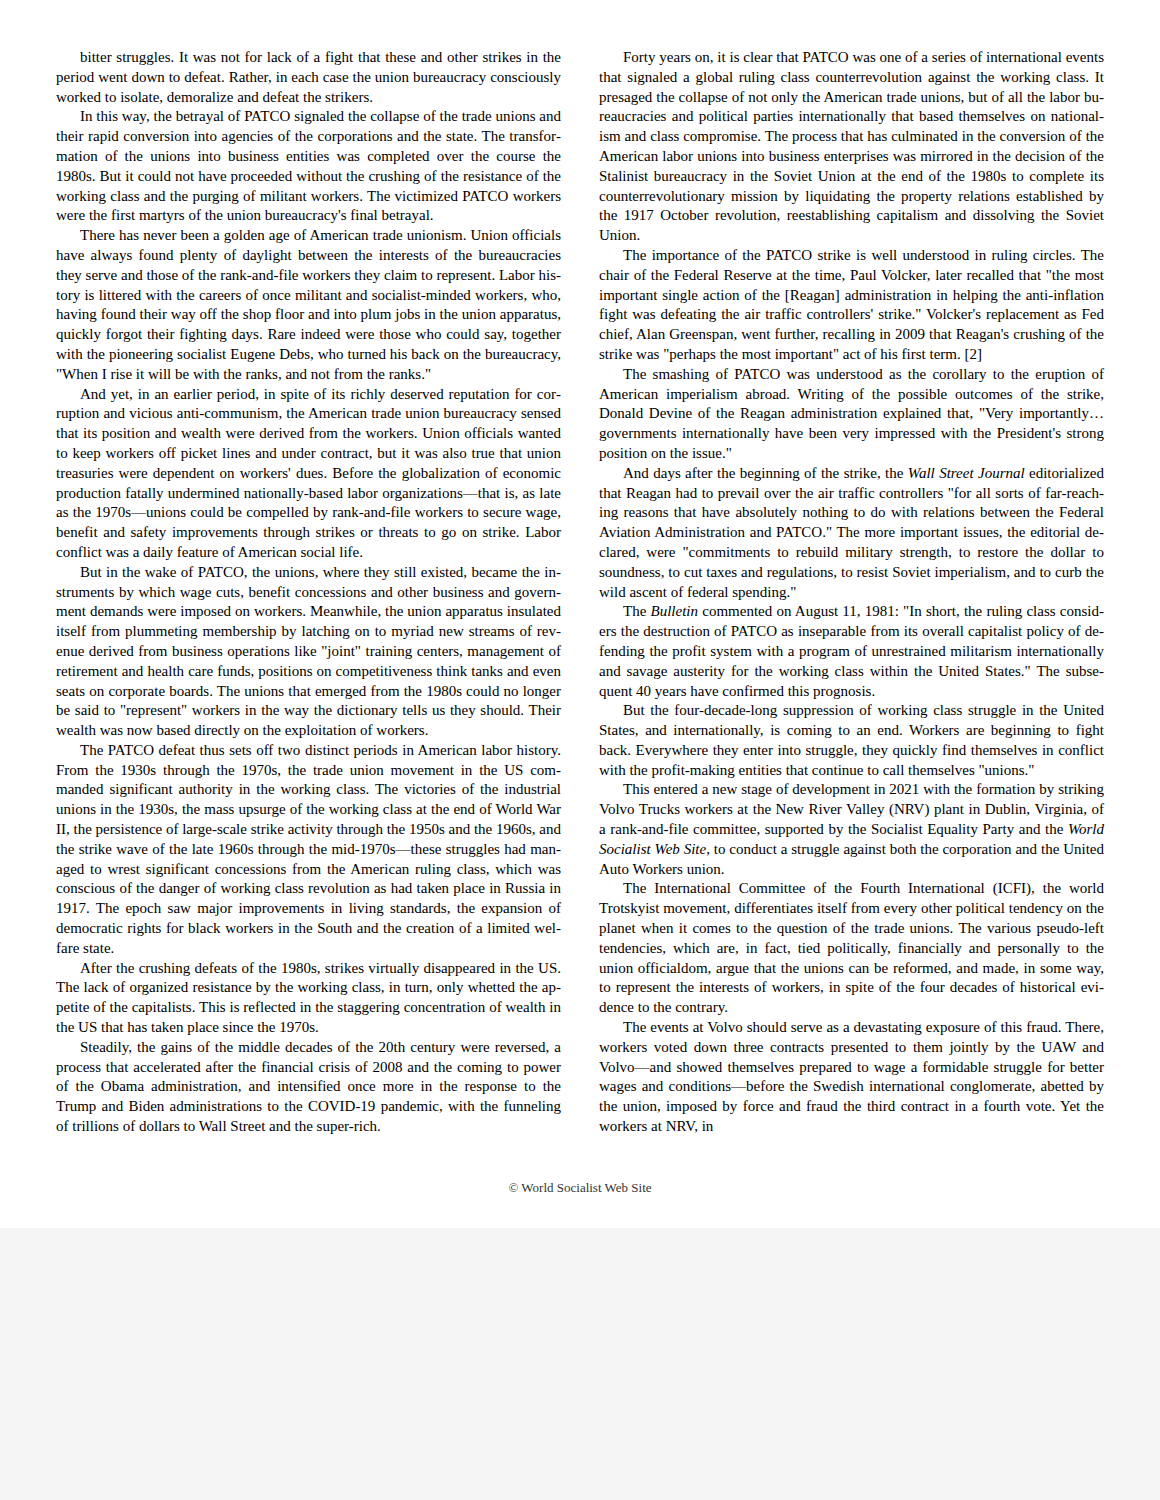bitter struggles. It was not for lack of a fight that these and other strikes in the period went down to defeat. Rather, in each case the union bureaucracy consciously worked to isolate, demoralize and defeat the strikers.
In this way, the betrayal of PATCO signaled the collapse of the trade unions and their rapid conversion into agencies of the corporations and the state. The transformation of the unions into business entities was completed over the course the 1980s. But it could not have proceeded without the crushing of the resistance of the working class and the purging of militant workers. The victimized PATCO workers were the first martyrs of the union bureaucracy's final betrayal.
There has never been a golden age of American trade unionism. Union officials have always found plenty of daylight between the interests of the bureaucracies they serve and those of the rank-and-file workers they claim to represent. Labor history is littered with the careers of once militant and socialist-minded workers, who, having found their way off the shop floor and into plum jobs in the union apparatus, quickly forgot their fighting days. Rare indeed were those who could say, together with the pioneering socialist Eugene Debs, who turned his back on the bureaucracy, "When I rise it will be with the ranks, and not from the ranks."
And yet, in an earlier period, in spite of its richly deserved reputation for corruption and vicious anti-communism, the American trade union bureaucracy sensed that its position and wealth were derived from the workers. Union officials wanted to keep workers off picket lines and under contract, but it was also true that union treasuries were dependent on workers' dues. Before the globalization of economic production fatally undermined nationally-based labor organizations—that is, as late as the 1970s—unions could be compelled by rank-and-file workers to secure wage, benefit and safety improvements through strikes or threats to go on strike. Labor conflict was a daily feature of American social life.
But in the wake of PATCO, the unions, where they still existed, became the instruments by which wage cuts, benefit concessions and other business and government demands were imposed on workers. Meanwhile, the union apparatus insulated itself from plummeting membership by latching on to myriad new streams of revenue derived from business operations like "joint" training centers, management of retirement and health care funds, positions on competitiveness think tanks and even seats on corporate boards. The unions that emerged from the 1980s could no longer be said to "represent" workers in the way the dictionary tells us they should. Their wealth was now based directly on the exploitation of workers.
The PATCO defeat thus sets off two distinct periods in American labor history. From the 1930s through the 1970s, the trade union movement in the US commanded significant authority in the working class. The victories of the industrial unions in the 1930s, the mass upsurge of the working class at the end of World War II, the persistence of large-scale strike activity through the 1950s and the 1960s, and the strike wave of the late 1960s through the mid-1970s—these struggles had managed to wrest significant concessions from the American ruling class, which was conscious of the danger of working class revolution as had taken place in Russia in 1917. The epoch saw major improvements in living standards, the expansion of democratic rights for black workers in the South and the creation of a limited welfare state.
After the crushing defeats of the 1980s, strikes virtually disappeared in the US. The lack of organized resistance by the working class, in turn, only whetted the appetite of the capitalists. This is reflected in the staggering concentration of wealth in the US that has taken place since the 1970s.
Steadily, the gains of the middle decades of the 20th century were reversed, a process that accelerated after the financial crisis of 2008 and the coming to power of the Obama administration, and intensified once more in the response to the Trump and Biden administrations to the COVID-19 pandemic, with the funneling of trillions of dollars to Wall Street and the super-rich.
Forty years on, it is clear that PATCO was one of a series of international events that signaled a global ruling class counterrevolution against the working class. It presaged the collapse of not only the American trade unions, but of all the labor bureaucracies and political parties internationally that based themselves on nationalism and class compromise. The process that has culminated in the conversion of the American labor unions into business enterprises was mirrored in the decision of the Stalinist bureaucracy in the Soviet Union at the end of the 1980s to complete its counterrevolutionary mission by liquidating the property relations established by the 1917 October revolution, reestablishing capitalism and dissolving the Soviet Union.
The importance of the PATCO strike is well understood in ruling circles. The chair of the Federal Reserve at the time, Paul Volcker, later recalled that "the most important single action of the [Reagan] administration in helping the anti-inflation fight was defeating the air traffic controllers' strike." Volcker's replacement as Fed chief, Alan Greenspan, went further, recalling in 2009 that Reagan's crushing of the strike was "perhaps the most important" act of his first term. [2]
The smashing of PATCO was understood as the corollary to the eruption of American imperialism abroad. Writing of the possible outcomes of the strike, Donald Devine of the Reagan administration explained that, "Very importantly… governments internationally have been very impressed with the President's strong position on the issue."
And days after the beginning of the strike, the Wall Street Journal editorialized that Reagan had to prevail over the air traffic controllers "for all sorts of far-reaching reasons that have absolutely nothing to do with relations between the Federal Aviation Administration and PATCO." The more important issues, the editorial declared, were "commitments to rebuild military strength, to restore the dollar to soundness, to cut taxes and regulations, to resist Soviet imperialism, and to curb the wild ascent of federal spending."
The Bulletin commented on August 11, 1981: "In short, the ruling class considers the destruction of PATCO as inseparable from its overall capitalist policy of defending the profit system with a program of unrestrained militarism internationally and savage austerity for the working class within the United States." The subsequent 40 years have confirmed this prognosis.
But the four-decade-long suppression of working class struggle in the United States, and internationally, is coming to an end. Workers are beginning to fight back. Everywhere they enter into struggle, they quickly find themselves in conflict with the profit-making entities that continue to call themselves "unions."
This entered a new stage of development in 2021 with the formation by striking Volvo Trucks workers at the New River Valley (NRV) plant in Dublin, Virginia, of a rank-and-file committee, supported by the Socialist Equality Party and the World Socialist Web Site, to conduct a struggle against both the corporation and the United Auto Workers union.
The International Committee of the Fourth International (ICFI), the world Trotskyist movement, differentiates itself from every other political tendency on the planet when it comes to the question of the trade unions. The various pseudo-left tendencies, which are, in fact, tied politically, financially and personally to the union officialdom, argue that the unions can be reformed, and made, in some way, to represent the interests of workers, in spite of the four decades of historical evidence to the contrary.
The events at Volvo should serve as a devastating exposure of this fraud. There, workers voted down three contracts presented to them jointly by the UAW and Volvo—and showed themselves prepared to wage a formidable struggle for better wages and conditions—before the Swedish international conglomerate, abetted by the union, imposed by force and fraud the third contract in a fourth vote. Yet the workers at NRV, in
© World Socialist Web Site